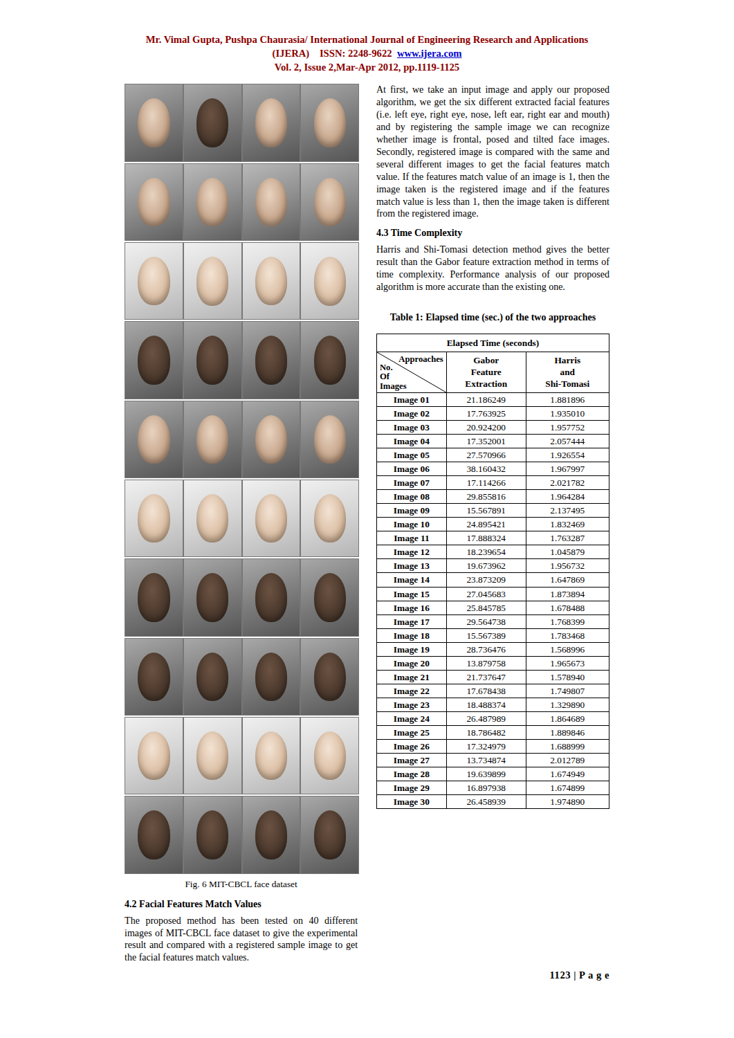Mr. Vimal Gupta, Pushpa Chaurasia/ International Journal of Engineering Research and Applications
(IJERA) ISSN: 2248-9622 www.ijera.com
Vol. 2, Issue 2,Mar-Apr 2012, pp.1119-1125
Fig. 6 MIT-CBCL face dataset
4.2 Facial Features Match Values
The proposed method has been tested on 40 different images of MIT-CBCL face dataset to give the experimental result and compared with a registered sample image to get the facial features match values.
At first, we take an input image and apply our proposed algorithm, we get the six different extracted facial features (i.e. left eye, right eye, nose, left ear, right ear and mouth) and by registering the sample image we can recognize whether image is frontal, posed and tilted face images. Secondly, registered image is compared with the same and several different images to get the facial features match value. If the features match value of an image is 1, then the image taken is the registered image and if the features match value is less than 1, then the image taken is different from the registered image.
4.3 Time Complexity
Harris and Shi-Tomasi detection method gives the better result than the Gabor feature extraction method in terms of time complexity. Performance analysis of our proposed algorithm is more accurate than the existing one.
Table 1: Elapsed time (sec.) of the two approaches
| Elapsed Time (seconds) |
| --- |
| Approaches No. Of Images | Gabor Feature Extraction | Harris and Shi-Tomasi |
| Image 01 | 21.186249 | 1.881896 |
| Image 02 | 17.763925 | 1.935010 |
| Image 03 | 20.924200 | 1.957752 |
| Image 04 | 17.352001 | 2.057444 |
| Image 05 | 27.570966 | 1.926554 |
| Image 06 | 38.160432 | 1.967997 |
| Image 07 | 17.114266 | 2.021782 |
| Image 08 | 29.855816 | 1.964284 |
| Image 09 | 15.567891 | 2.137495 |
| Image 10 | 24.895421 | 1.832469 |
| Image 11 | 17.888324 | 1.763287 |
| Image 12 | 18.239654 | 1.045879 |
| Image 13 | 19.673962 | 1.956732 |
| Image 14 | 23.873209 | 1.647869 |
| Image 15 | 27.045683 | 1.873894 |
| Image 16 | 25.845785 | 1.678488 |
| Image 17 | 29.564738 | 1.768399 |
| Image 18 | 15.567389 | 1.783468 |
| Image 19 | 28.736476 | 1.568996 |
| Image 20 | 13.879758 | 1.965673 |
| Image 21 | 21.737647 | 1.578940 |
| Image 22 | 17.678438 | 1.749807 |
| Image 23 | 18.488374 | 1.329890 |
| Image 24 | 26.487989 | 1.864689 |
| Image 25 | 18.786482 | 1.889846 |
| Image 26 | 17.324979 | 1.688999 |
| Image 27 | 13.734874 | 2.012789 |
| Image 28 | 19.639899 | 1.674949 |
| Image 29 | 16.897938 | 1.674899 |
| Image 30 | 26.458939 | 1.974890 |
1123 | P a g e